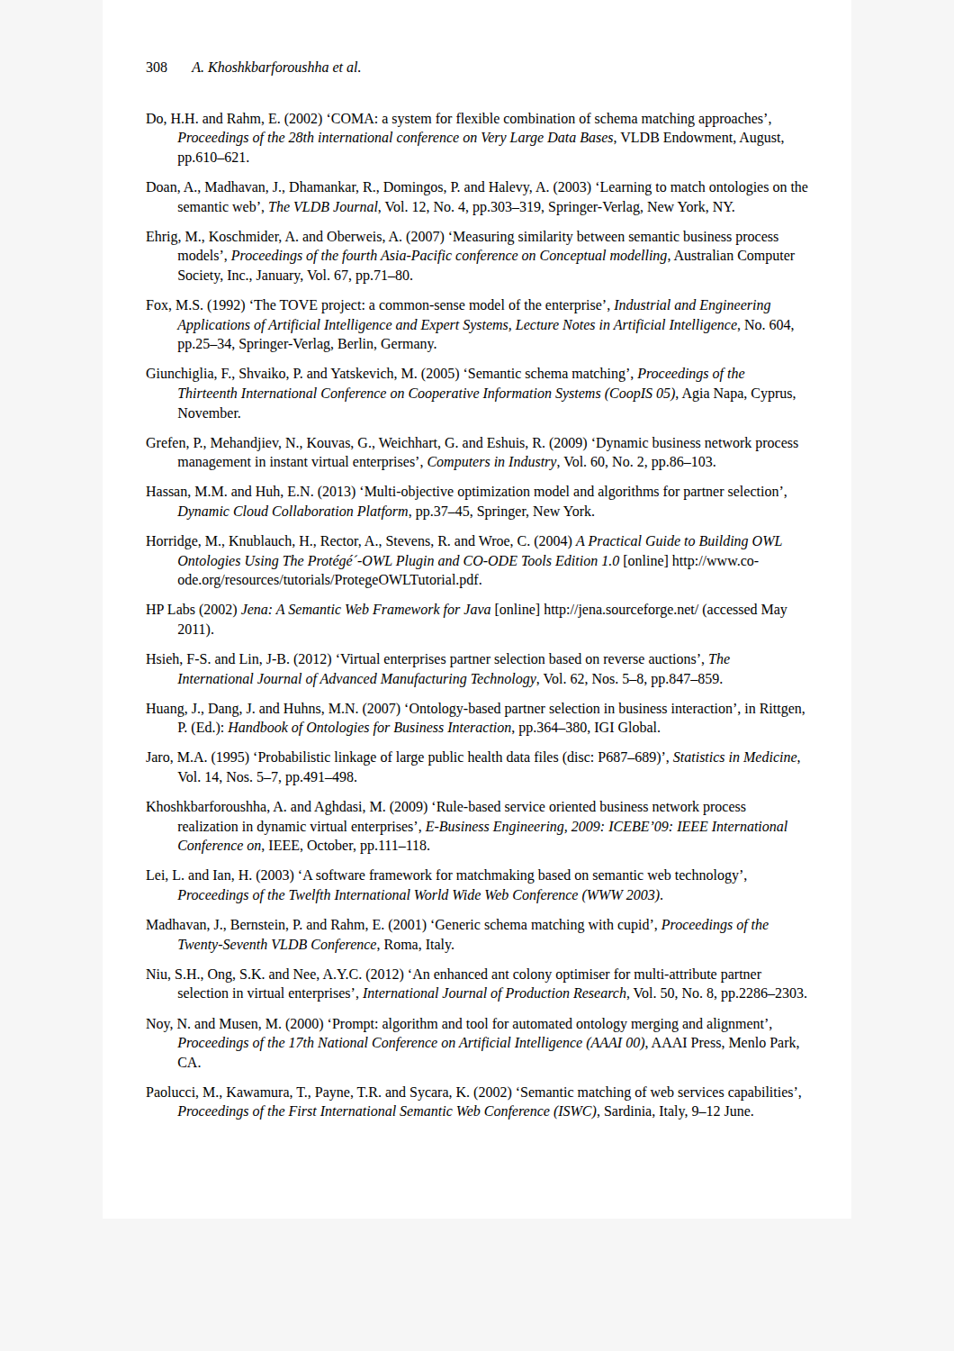308 A. Khoshkbarforoushha et al.
Do, H.H. and Rahm, E. (2002) ‘COMA: a system for flexible combination of schema matching approaches’, Proceedings of the 28th international conference on Very Large Data Bases, VLDB Endowment, August, pp.610–621.
Doan, A., Madhavan, J., Dhamankar, R., Domingos, P. and Halevy, A. (2003) ‘Learning to match ontologies on the semantic web’, The VLDB Journal, Vol. 12, No. 4, pp.303–319, Springer-Verlag, New York, NY.
Ehrig, M., Koschmider, A. and Oberweis, A. (2007) ‘Measuring similarity between semantic business process models’, Proceedings of the fourth Asia-Pacific conference on Conceptual modelling, Australian Computer Society, Inc., January, Vol. 67, pp.71–80.
Fox, M.S. (1992) ‘The TOVE project: a common-sense model of the enterprise’, Industrial and Engineering Applications of Artificial Intelligence and Expert Systems, Lecture Notes in Artificial Intelligence, No. 604, pp.25–34, Springer-Verlag, Berlin, Germany.
Giunchiglia, F., Shvaiko, P. and Yatskevich, M. (2005) ‘Semantic schema matching’, Proceedings of the Thirteenth International Conference on Cooperative Information Systems (CoopIS 05), Agia Napa, Cyprus, November.
Grefen, P., Mehandjiev, N., Kouvas, G., Weichhart, G. and Eshuis, R. (2009) ‘Dynamic business network process management in instant virtual enterprises’, Computers in Industry, Vol. 60, No. 2, pp.86–103.
Hassan, M.M. and Huh, E.N. (2013) ‘Multi-objective optimization model and algorithms for partner selection’, Dynamic Cloud Collaboration Platform, pp.37–45, Springer, New York.
Horridge, M., Knublauch, H., Rector, A., Stevens, R. and Wroe, C. (2004) A Practical Guide to Building OWL Ontologies Using The Protégé´-OWL Plugin and CO-ODE Tools Edition 1.0 [online] http://www.co-ode.org/resources/tutorials/ProtegeOWLTutorial.pdf.
HP Labs (2002) Jena: A Semantic Web Framework for Java [online] http://jena.sourceforge.net/ (accessed May 2011).
Hsieh, F-S. and Lin, J-B. (2012) ‘Virtual enterprises partner selection based on reverse auctions’, The International Journal of Advanced Manufacturing Technology, Vol. 62, Nos. 5–8, pp.847–859.
Huang, J., Dang, J. and Huhns, M.N. (2007) ‘Ontology-based partner selection in business interaction’, in Rittgen, P. (Ed.): Handbook of Ontologies for Business Interaction, pp.364–380, IGI Global.
Jaro, M.A. (1995) ‘Probabilistic linkage of large public health data files (disc: P687–689)’, Statistics in Medicine, Vol. 14, Nos. 5–7, pp.491–498.
Khoshkbarforoushha, A. and Aghdasi, M. (2009) ‘Rule-based service oriented business network process realization in dynamic virtual enterprises’, E-Business Engineering, 2009: ICEBE’09: IEEE International Conference on, IEEE, October, pp.111–118.
Lei, L. and Ian, H. (2003) ‘A software framework for matchmaking based on semantic web technology’, Proceedings of the Twelfth International World Wide Web Conference (WWW 2003).
Madhavan, J., Bernstein, P. and Rahm, E. (2001) ‘Generic schema matching with cupid’, Proceedings of the Twenty-Seventh VLDB Conference, Roma, Italy.
Niu, S.H., Ong, S.K. and Nee, A.Y.C. (2012) ‘An enhanced ant colony optimiser for multi-attribute partner selection in virtual enterprises’, International Journal of Production Research, Vol. 50, No. 8, pp.2286–2303.
Noy, N. and Musen, M. (2000) ‘Prompt: algorithm and tool for automated ontology merging and alignment’, Proceedings of the 17th National Conference on Artificial Intelligence (AAAI 00), AAAI Press, Menlo Park, CA.
Paolucci, M., Kawamura, T., Payne, T.R. and Sycara, K. (2002) ‘Semantic matching of web services capabilities’, Proceedings of the First International Semantic Web Conference (ISWC), Sardinia, Italy, 9–12 June.